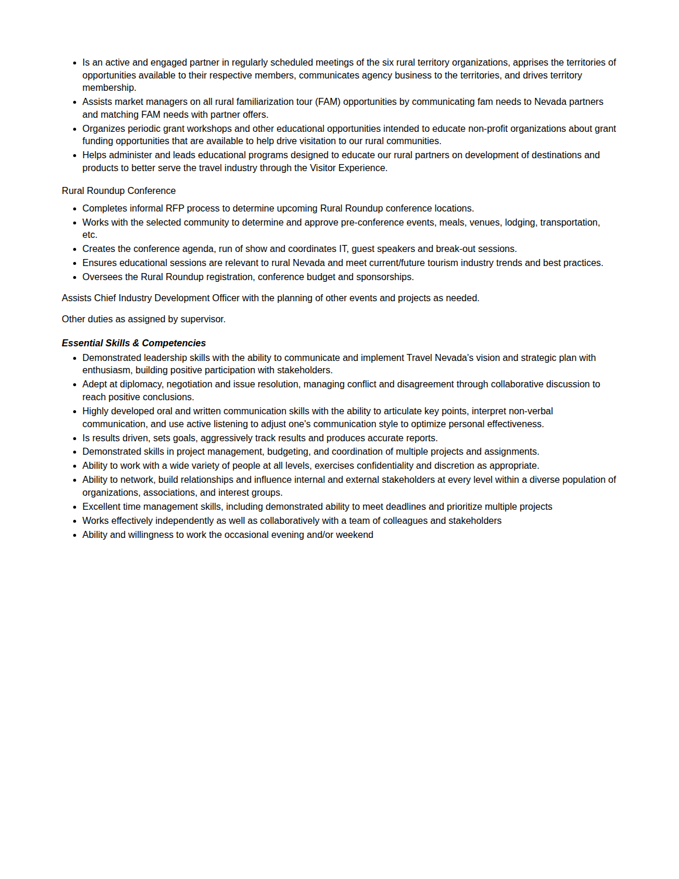Is an active and engaged partner in regularly scheduled meetings of the six rural territory organizations, apprises the territories of opportunities available to their respective members, communicates agency business to the territories, and drives territory membership.
Assists market managers on all rural familiarization tour (FAM) opportunities by communicating fam needs to Nevada partners and matching FAM needs with partner offers.
Organizes periodic grant workshops and other educational opportunities intended to educate non-profit organizations about grant funding opportunities that are available to help drive visitation to our rural communities.
Helps administer and leads educational programs designed to educate our rural partners on development of destinations and products to better serve the travel industry through the Visitor Experience.
Rural Roundup Conference
Completes informal RFP process to determine upcoming Rural Roundup conference locations.
Works with the selected community to determine and approve pre-conference events, meals, venues, lodging, transportation, etc.
Creates the conference agenda, run of show and coordinates IT, guest speakers and break-out sessions.
Ensures educational sessions are relevant to rural Nevada and meet current/future tourism industry trends and best practices.
Oversees the Rural Roundup registration, conference budget and sponsorships.
Assists Chief Industry Development Officer with the planning of other events and projects as needed.
Other duties as assigned by supervisor.
Essential Skills & Competencies
Demonstrated leadership skills with the ability to communicate and implement Travel Nevada's vision and strategic plan with enthusiasm, building positive participation with stakeholders.
Adept at diplomacy, negotiation and issue resolution, managing conflict and disagreement through collaborative discussion to reach positive conclusions.
Highly developed oral and written communication skills with the ability to articulate key points, interpret non-verbal communication, and use active listening to adjust one's communication style to optimize personal effectiveness.
Is results driven, sets goals, aggressively track results and produces accurate reports.
Demonstrated skills in project management, budgeting, and coordination of multiple projects and assignments.
Ability to work with a wide variety of people at all levels, exercises confidentiality and discretion as appropriate.
Ability to network, build relationships and influence internal and external stakeholders at every level within a diverse population of organizations, associations, and interest groups.
Excellent time management skills, including demonstrated ability to meet deadlines and prioritize multiple projects
Works effectively independently as well as collaboratively with a team of colleagues and stakeholders
Ability and willingness to work the occasional evening and/or weekend